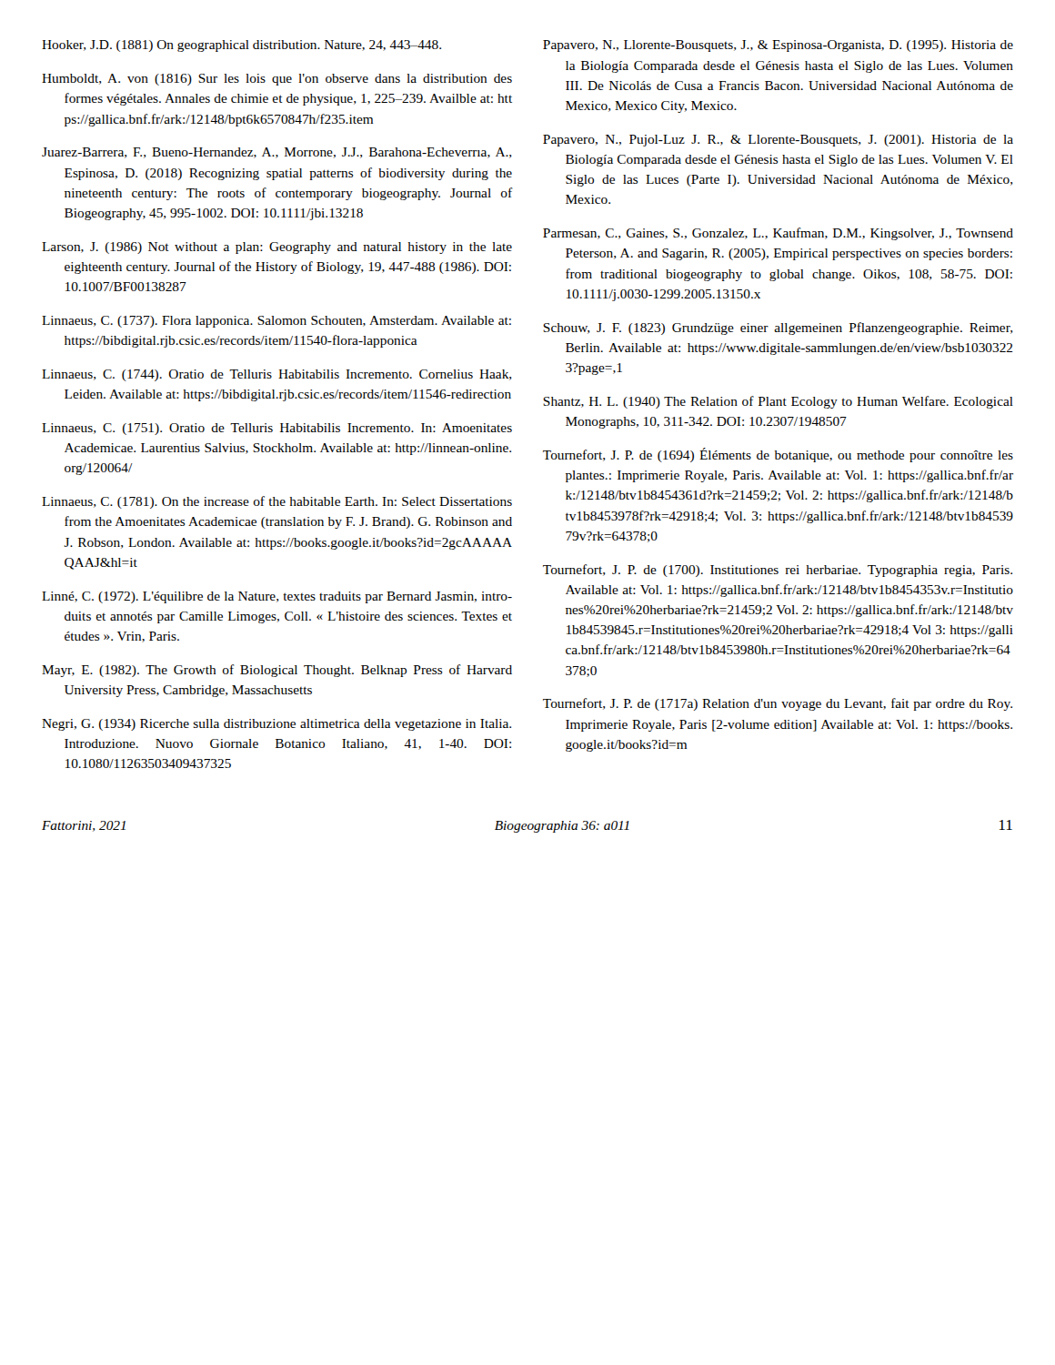Hooker, J.D. (1881) On geographical distribution. Nature, 24, 443–448.
Humboldt, A. von (1816) Sur les lois que l'on observe dans la distribution des formes végétales. Annales de chimie et de physique, 1, 225–239. Availble at: https://gallica.bnf.fr/ark:/12148/bpt6k6570847h/f235.item
Juarez-Barrera, F., Bueno-Hernandez, A., Morrone, J.J., Barahona-Echeverrıa, A., Espinosa, D. (2018) Recognizing spatial patterns of biodiversity during the nineteenth century: The roots of contemporary biogeography. Journal of Biogeography, 45, 995-1002. DOI: 10.1111/jbi.13218
Larson, J. (1986) Not without a plan: Geography and natural history in the late eighteenth century. Journal of the History of Biology, 19, 447-488 (1986). DOI: 10.1007/BF00138287
Linnaeus, C. (1737). Flora lapponica. Salomon Schouten, Amsterdam. Available at: https://bibdigital.rjb.csic.es/records/item/11540-flora-lapponica
Linnaeus, C. (1744). Oratio de Telluris Habitabilis Incremento. Cornelius Haak, Leiden. Available at: https://bibdigital.rjb.csic.es/records/item/11546-redirection
Linnaeus, C. (1751). Oratio de Telluris Habitabilis Incremento. In: Amoenitates Academicae. Laurentius Salvius, Stockholm. Available at: http://linnean-online.org/120064/
Linnaeus, C. (1781). On the increase of the habitable Earth. In: Select Dissertations from the Amoenitates Academicae (translation by F. J. Brand). G. Robinson and J. Robson, London. Available at: https://books.google.it/books?id=2gcAAAAAQAAJ&hl=it
Linné, C. (1972). L'équilibre de la Nature, textes traduits par Bernard Jasmin, introduits et annotés par Camille Limoges, Coll. « L'histoire des sciences. Textes et études ». Vrin, Paris.
Mayr, E. (1982). The Growth of Biological Thought. Belknap Press of Harvard University Press, Cambridge, Massachusetts
Negri, G. (1934) Ricerche sulla distribuzione altimetrica della vegetazione in Italia. Introduzione. Nuovo Giornale Botanico Italiano, 41, 1-40. DOI: 10.1080/11263503409437325
Papavero, N., Llorente-Bousquets, J., & Espinosa-Organista, D. (1995). Historia de la Biología Comparada desde el Génesis hasta el Siglo de las Lues. Volumen III. De Nicolás de Cusa a Francis Bacon. Universidad Nacional Autónoma de Mexico, Mexico City, Mexico.
Papavero, N., Pujol-Luz J. R., & Llorente-Bousquets, J. (2001). Historia de la Biología Comparada desde el Génesis hasta el Siglo de las Lues. Volumen V. El Siglo de las Luces (Parte I). Universidad Nacional Autónoma de México, Mexico.
Parmesan, C., Gaines, S., Gonzalez, L., Kaufman, D.M., Kingsolver, J., Townsend Peterson, A. and Sagarin, R. (2005), Empirical perspectives on species borders: from traditional biogeography to global change. Oikos, 108, 58-75. DOI: 10.1111/j.0030-1299.2005.13150.x
Schouw, J. F. (1823) Grundzüge einer allgemeinen Pflanzengeographie. Reimer, Berlin. Available at: https://www.digitale-sammlungen.de/en/view/bsb10303223?page=,1
Shantz, H. L. (1940) The Relation of Plant Ecology to Human Welfare. Ecological Monographs, 10, 311-342. DOI: 10.2307/1948507
Tournefort, J. P. de (1694) Éléments de botanique, ou methode pour connoître les plantes.: Imprimerie Royale, Paris. Available at: Vol. 1: https://gallica.bnf.fr/ark:/12148/btv1b8454361d?rk=21459;2; Vol. 2: https://gallica.bnf.fr/ark:/12148/btv1b8453978f?rk=42918;4; Vol. 3: https://gallica.bnf.fr/ark:/12148/btv1b8453979v?rk=64378;0
Tournefort, J. P. de (1700). Institutiones rei herbariae. Typographia regia, Paris. Available at: Vol. 1: https://gallica.bnf.fr/ark:/12148/btv1b8454353v.r=Institutiones%20rei%20herbariae?rk=21459;2 Vol. 2: https://gallica.bnf.fr/ark:/12148/btv1b84539845.r=Institutiones%20rei%20herbariae?rk=42918;4 Vol 3: https://gallica.bnf.fr/ark:/12148/btv1b8453980h.r=Institutiones%20rei%20herbariae?rk=64378;0
Tournefort, J. P. de (1717a) Relation d'un voyage du Levant, fait par ordre du Roy. Imprimerie Royale, Paris [2-volume edition] Available at: Vol. 1: https://books.google.it/books?id=m
Fattorini, 2021
Biogeographia 36: a011
11